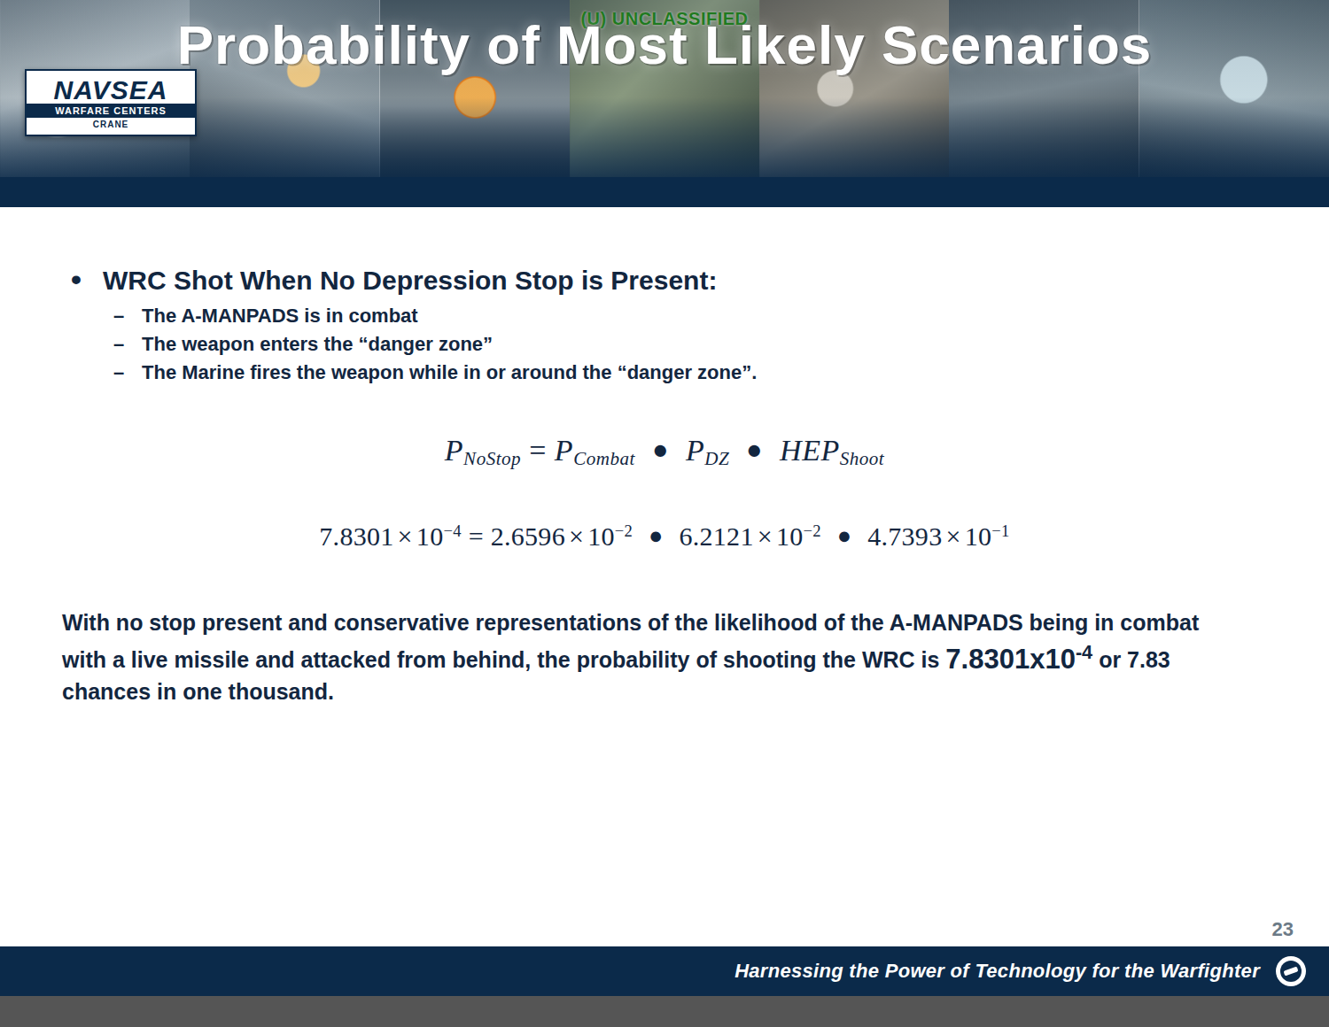(U) UNCLASSIFIED
Probability of Most Likely Scenarios
NAVSEA
WARFARE CENTERS
CRANE
WRC Shot When No Depression Stop is Present:
The A-MANPADS is in combat
The weapon enters the “danger zone”
The Marine fires the weapon while in or around the “danger zone”.
PNoStop = PCombat ● PDZ ● HEPShoot
7.8301×10−4 = 2.6596×10−2 ● 6.2121×10−2 ● 4.7393×10−1
With no stop present and conservative representations of the likelihood of the A-MANPADS being in combat with a live missile and attacked from behind, the probability of shooting the WRC is 7.8301x10-4 or 7.83 chances in one thousand.
23
Harnessing the Power of Technology for the Warfighter